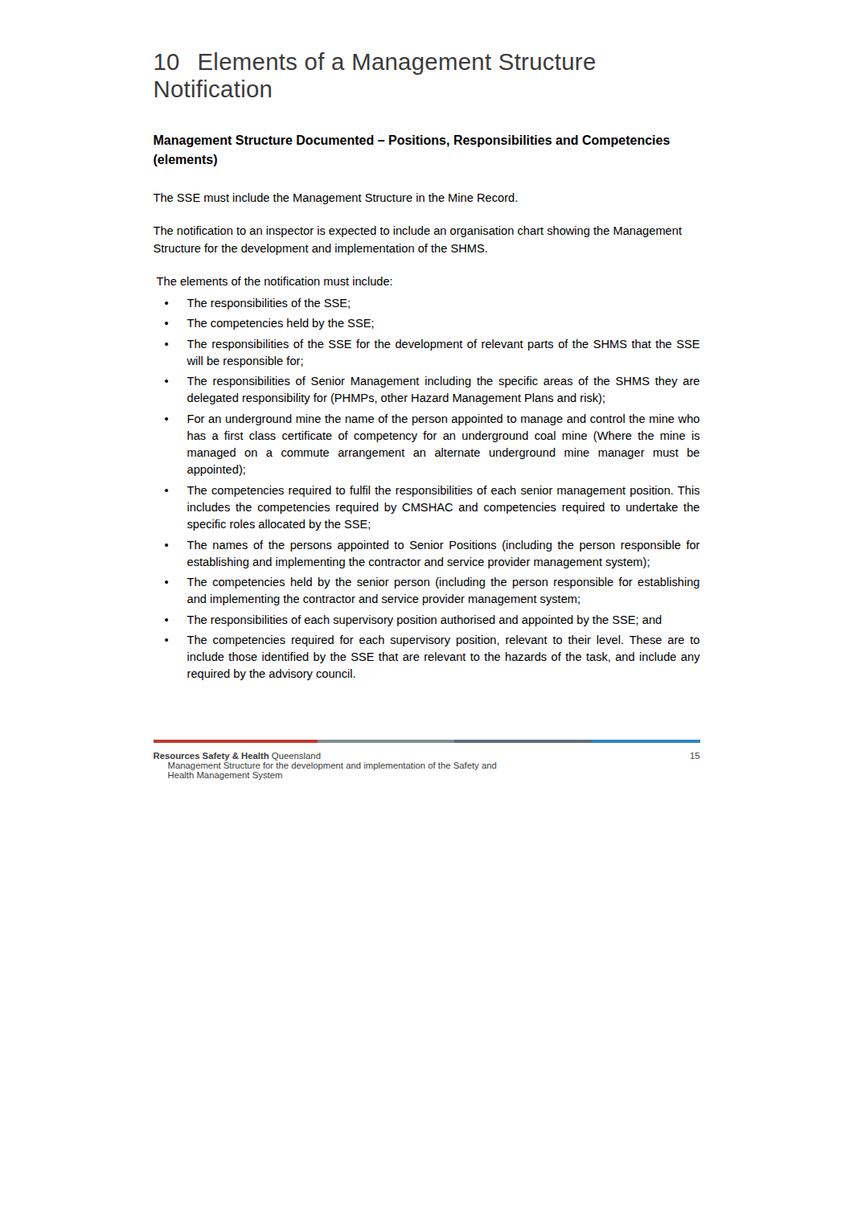10 Elements of a Management Structure Notification
Management Structure Documented – Positions, Responsibilities and Competencies (elements)
The SSE must include the Management Structure in the Mine Record.
The notification to an inspector is expected to include an organisation chart showing the Management Structure for the development and implementation of the SHMS.
The elements of the notification must include:
The responsibilities of the SSE;
The competencies held by the SSE;
The responsibilities of the SSE for the development of relevant parts of the SHMS that the SSE will be responsible for;
The responsibilities of Senior Management including the specific areas of the SHMS they are delegated responsibility for (PHMPs, other Hazard Management Plans and risk);
For an underground mine the name of the person appointed to manage and control the mine who has a first class certificate of competency for an underground coal mine (Where the mine is managed on a commute arrangement an alternate underground mine manager must be appointed);
The competencies required to fulfil the responsibilities of each senior management position. This includes the competencies required by CMSHAC and competencies required to undertake the specific roles allocated by the SSE;
The names of the persons appointed to Senior Positions (including the person responsible for establishing and implementing the contractor and service provider management system);
The competencies held by the senior person (including the person responsible for establishing and implementing the contractor and service provider management system;
The responsibilities of each supervisory position authorised and appointed by the SSE; and
The competencies required for each supervisory position, relevant to their level. These are to include those identified by the SSE that are relevant to the hazards of the task, and include any required by the advisory council.
Resources Safety & Health Queensland Management Structure for the development and implementation of the Safety and Health Management System
15